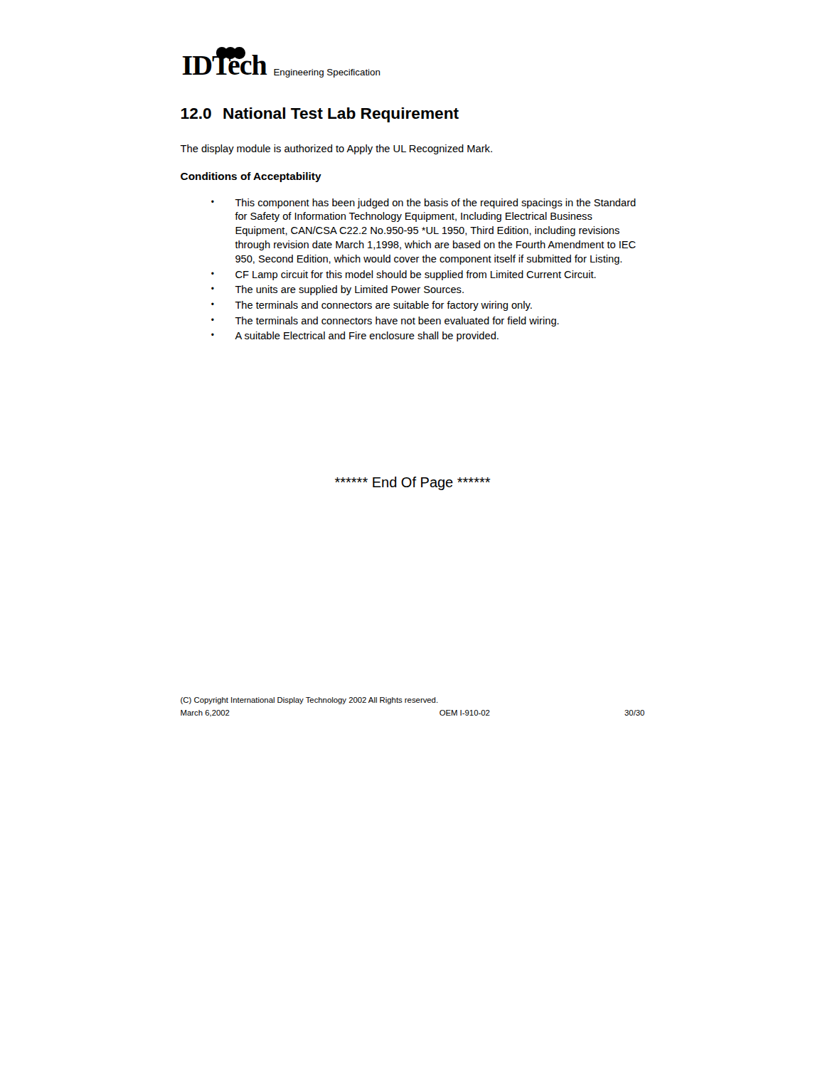IDTech Engineering Specification
12.0 National Test Lab Requirement
The display module is authorized to Apply the UL Recognized Mark.
Conditions of Acceptability
This component has been judged on the basis of the required spacings in the Standard for Safety of Information Technology Equipment, Including Electrical Business Equipment, CAN/CSA C22.2 No.950-95 *UL 1950, Third Edition, including revisions through revision date March 1,1998, which are based on the Fourth Amendment to IEC 950, Second Edition, which would cover the component itself if submitted for Listing.
CF Lamp circuit for this model should be supplied from Limited Current Circuit.
The units are supplied by Limited Power Sources.
The terminals and connectors are suitable for factory wiring only.
The terminals and connectors have not been evaluated for field wiring.
A suitable Electrical and Fire enclosure shall be provided.
****** End Of Page ******
(C) Copyright International Display Technology 2002 All Rights reserved.
March 6,2002 OEM I-910-02 30/30